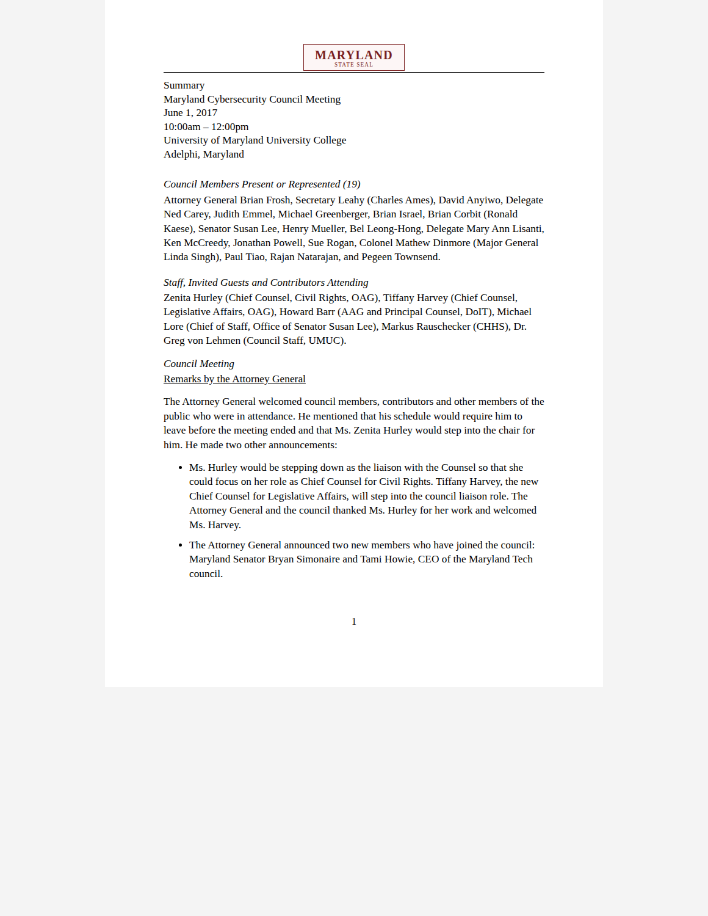MARYLANDSTATE SEAL
Summary
Maryland Cybersecurity Council Meeting
June 1, 2017
10:00am – 12:00pm
University of Maryland University College
Adelphi, Maryland
Council Members Present or Represented (19)
Attorney General Brian Frosh, Secretary Leahy (Charles Ames), David Anyiwo, Delegate Ned Carey, Judith Emmel, Michael Greenberger, Brian Israel, Brian Corbit (Ronald Kaese), Senator Susan Lee, Henry Mueller, Bel Leong-Hong, Delegate Mary Ann Lisanti, Ken McCreedy, Jonathan Powell, Sue Rogan, Colonel Mathew Dinmore (Major General Linda Singh), Paul Tiao, Rajan Natarajan, and Pegeen Townsend.
Staff, Invited Guests and Contributors Attending
Zenita Hurley (Chief Counsel, Civil Rights, OAG), Tiffany Harvey (Chief Counsel, Legislative Affairs, OAG), Howard Barr (AAG and Principal Counsel, DoIT), Michael Lore (Chief of Staff, Office of Senator Susan Lee), Markus Rauschecker (CHHS), Dr. Greg von Lehmen (Council Staff, UMUC).
Council Meeting
Remarks by the Attorney General
The Attorney General welcomed council members, contributors and other members of the public who were in attendance. He mentioned that his schedule would require him to leave before the meeting ended and that Ms. Zenita Hurley would step into the chair for him. He made two other announcements:
Ms. Hurley would be stepping down as the liaison with the Counsel so that she could focus on her role as Chief Counsel for Civil Rights. Tiffany Harvey, the new Chief Counsel for Legislative Affairs, will step into the council liaison role. The Attorney General and the council thanked Ms. Hurley for her work and welcomed Ms. Harvey.
The Attorney General announced two new members who have joined the council: Maryland Senator Bryan Simonaire and Tami Howie, CEO of the Maryland Tech council.
1